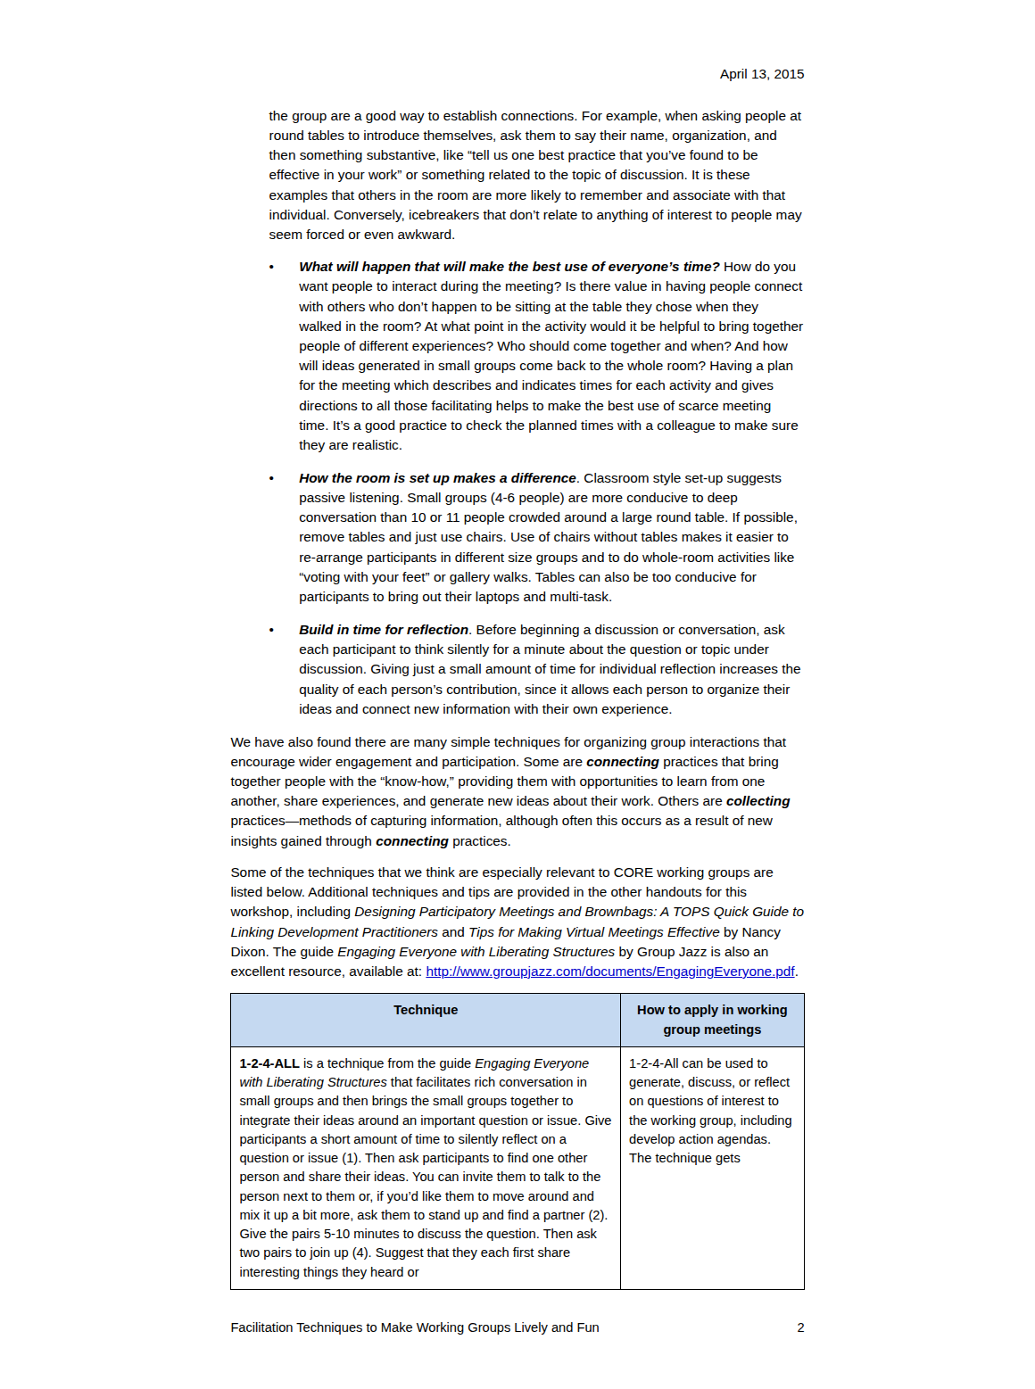April 13, 2015
the group are a good way to establish connections. For example, when asking people at round tables to introduce themselves, ask them to say their name, organization, and then something substantive, like “tell us one best practice that you’ve found to be effective in your work” or something related to the topic of discussion. It is these examples that others in the room are more likely to remember and associate with that individual. Conversely, icebreakers that don’t relate to anything of interest to people may seem forced or even awkward.
What will happen that will make the best use of everyone’s time? How do you want people to interact during the meeting? Is there value in having people connect with others who don’t happen to be sitting at the table they chose when they walked in the room? At what point in the activity would it be helpful to bring together people of different experiences? Who should come together and when? And how will ideas generated in small groups come back to the whole room? Having a plan for the meeting which describes and indicates times for each activity and gives directions to all those facilitating helps to make the best use of scarce meeting time. It’s a good practice to check the planned times with a colleague to make sure they are realistic.
How the room is set up makes a difference. Classroom style set-up suggests passive listening. Small groups (4-6 people) are more conducive to deep conversation than 10 or 11 people crowded around a large round table. If possible, remove tables and just use chairs. Use of chairs without tables makes it easier to re-arrange participants in different size groups and to do whole-room activities like “voting with your feet” or gallery walks. Tables can also be too conducive for participants to bring out their laptops and multi-task.
Build in time for reflection. Before beginning a discussion or conversation, ask each participant to think silently for a minute about the question or topic under discussion. Giving just a small amount of time for individual reflection increases the quality of each person’s contribution, since it allows each person to organize their ideas and connect new information with their own experience.
We have also found there are many simple techniques for organizing group interactions that encourage wider engagement and participation. Some are connecting practices that bring together people with the “know-how,” providing them with opportunities to learn from one another, share experiences, and generate new ideas about their work. Others are collecting practices—methods of capturing information, although often this occurs as a result of new insights gained through connecting practices.
Some of the techniques that we think are especially relevant to CORE working groups are listed below. Additional techniques and tips are provided in the other handouts for this workshop, including Designing Participatory Meetings and Brownbags: A TOPS Quick Guide to Linking Development Practitioners and Tips for Making Virtual Meetings Effective by Nancy Dixon. The guide Engaging Everyone with Liberating Structures by Group Jazz is also an excellent resource, available at: http://www.groupjazz.com/documents/EngagingEveryone.pdf.
| Technique | How to apply in working group meetings |
| --- | --- |
| 1-2-4-ALL is a technique from the guide Engaging Everyone with Liberating Structures that facilitates rich conversation in small groups and then brings the small groups together to integrate their ideas around an important question or issue. Give participants a short amount of time to silently reflect on a question or issue (1). Then ask participants to find one other person and share their ideas. You can invite them to talk to the person next to them or, if you’d like them to move around and mix it up a bit more, ask them to stand up and find a partner (2). Give the pairs 5-10 minutes to discuss the question. Then ask two pairs to join up (4). Suggest that they each first share interesting things they heard or | 1-2-4-All can be used to generate, discuss, or reflect on questions of interest to the working group, including develop action agendas. The technique gets |
Facilitation Techniques to Make Working Groups Lively and Fun
2